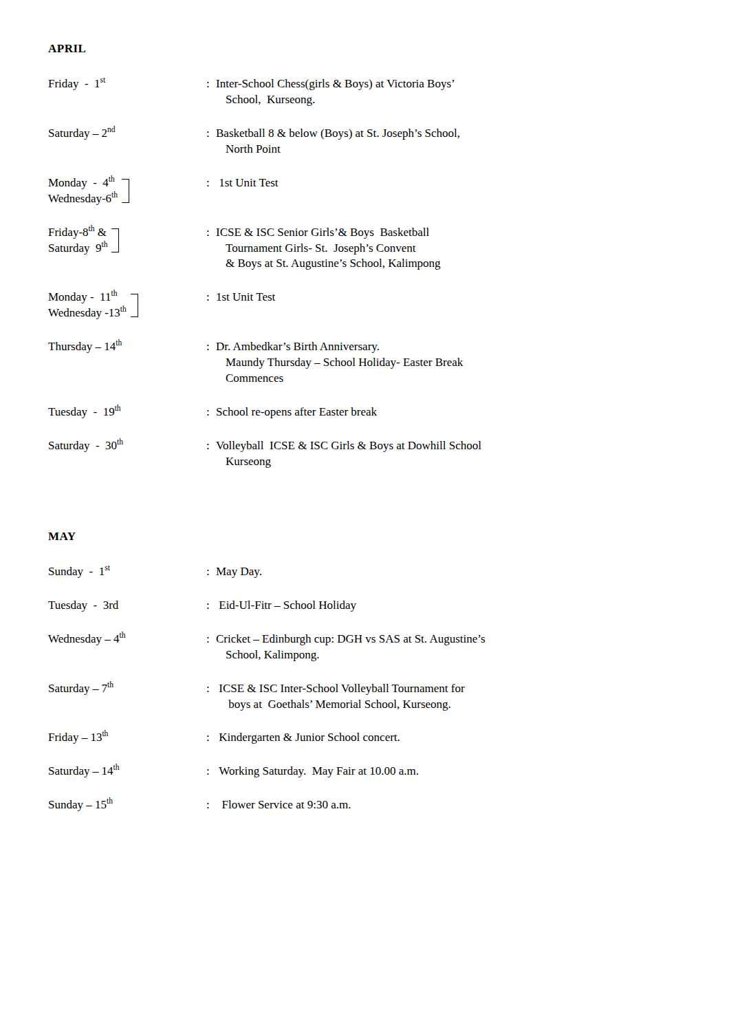APRIL
| Friday - 1 st | : | Inter-School Chess(girls & Boys) at Victoria Boys’ School, Kurseong. |
| Saturday – 2 nd | : | Basketball 8 & below (Boys) at St. Joseph’s School, North Point |
| Monday - 4 th Wednesday-6 th | : | 1st Unit Test |
| Friday-8 th & Saturday 9 th | : | ICSE & ISC Senior Girls’& Boys Basketball Tournament Girls- St. Joseph’s Convent & Boys at St. Augustine’s School, Kalimpong |
| Monday - 11 th Wednesday -13 th | : | 1st Unit Test |
| Thursday – 14 th | : | Dr. Ambedkar’s Birth Anniversary. Maundy Thursday – School Holiday- Easter Break Commences |
| Tuesday - 19 th | : | School re-opens after Easter break |
| Saturday - 30 th | : | Volleyball ICSE & ISC Girls & Boys at Dowhill School Kurseong |
MAY
| Sunday - 1 st | : | May Day. |
| Tuesday - 3rd | : | Eid-Ul-Fitr – School Holiday |
| Wednesday – 4 th | : | Cricket – Edinburgh cup: DGH vs SAS at St. Augustine’s School, Kalimpong. |
| Saturday – 7 th | : | ICSE & ISC Inter-School Volleyball Tournament for boys at Goethals’ Memorial School, Kurseong. |
| Friday – 13 th | : | Kindergarten & Junior School concert. |
| Saturday – 14 th | : | Working Saturday. May Fair at 10.00 a.m. |
| Sunday – 15 th | : | Flower Service at 9:30 a.m. |